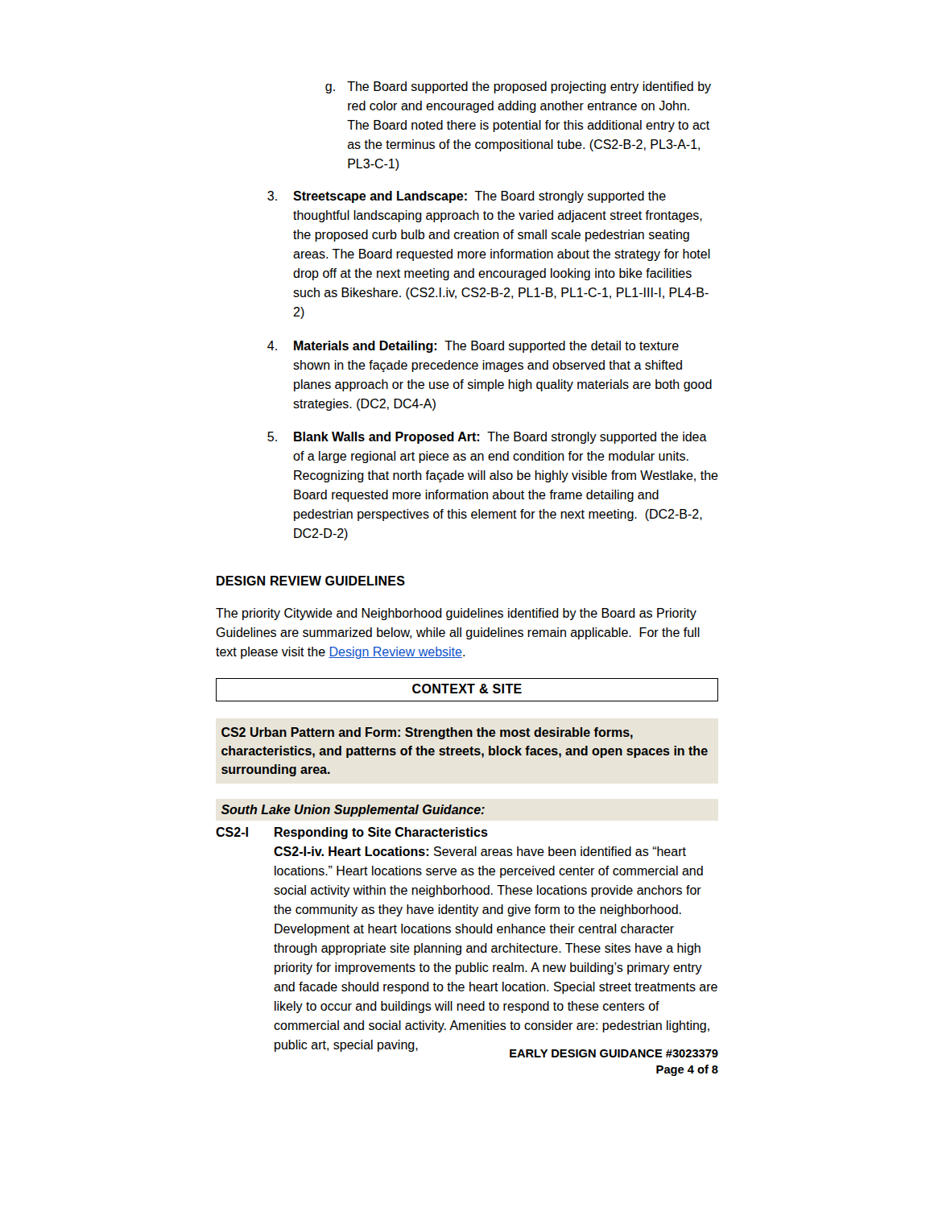The Board supported the proposed projecting entry identified by red color and encouraged adding another entrance on John. The Board noted there is potential for this additional entry to act as the terminus of the compositional tube. (CS2-B-2, PL3-A-1, PL3-C-1)
Streetscape and Landscape: The Board strongly supported the thoughtful landscaping approach to the varied adjacent street frontages, the proposed curb bulb and creation of small scale pedestrian seating areas. The Board requested more information about the strategy for hotel drop off at the next meeting and encouraged looking into bike facilities such as Bikeshare. (CS2.I.iv, CS2-B-2, PL1-B, PL1-C-1, PL1-III-I, PL4-B-2)
Materials and Detailing: The Board supported the detail to texture shown in the façade precedence images and observed that a shifted planes approach or the use of simple high quality materials are both good strategies. (DC2, DC4-A)
Blank Walls and Proposed Art: The Board strongly supported the idea of a large regional art piece as an end condition for the modular units. Recognizing that north façade will also be highly visible from Westlake, the Board requested more information about the frame detailing and pedestrian perspectives of this element for the next meeting. (DC2-B-2, DC2-D-2)
DESIGN REVIEW GUIDELINES
The priority Citywide and Neighborhood guidelines identified by the Board as Priority Guidelines are summarized below, while all guidelines remain applicable. For the full text please visit the Design Review website.
CONTEXT & SITE
CS2 Urban Pattern and Form: Strengthen the most desirable forms, characteristics, and patterns of the streets, block faces, and open spaces in the surrounding area.
South Lake Union Supplemental Guidance:
CS2-I Responding to Site Characteristics
CS2-I-iv. Heart Locations: Several areas have been identified as “heart locations.” Heart locations serve as the perceived center of commercial and social activity within the neighborhood. These locations provide anchors for the community as they have identity and give form to the neighborhood. Development at heart locations should enhance their central character through appropriate site planning and architecture. These sites have a high priority for improvements to the public realm. A new building’s primary entry and facade should respond to the heart location. Special street treatments are likely to occur and buildings will need to respond to these centers of commercial and social activity. Amenities to consider are: pedestrian lighting, public art, special paving,
EARLY DESIGN GUIDANCE #3023379
Page 4 of 8